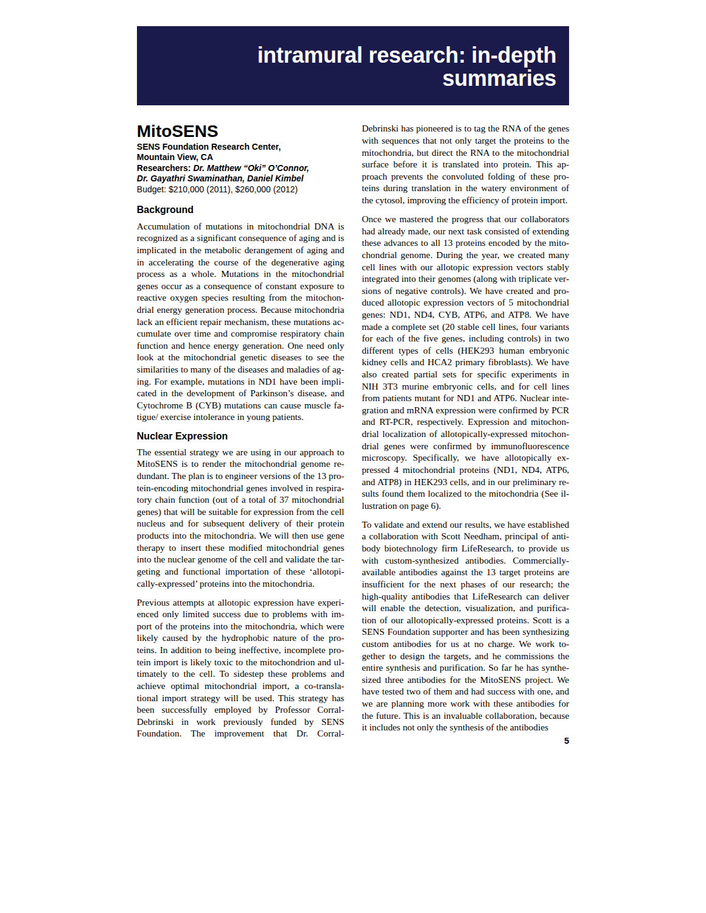intramural research: in-depth summaries
MitoSENS
SENS Foundation Research Center,
Mountain View, CA
Researchers: Dr. Matthew “Oki” O’Connor,
Dr. Gayathri Swaminathan, Daniel Kimbel
Budget: $210,000 (2011), $260,000 (2012)
Background
Accumulation of mutations in mitochondrial DNA is recognized as a significant consequence of aging and is implicated in the metabolic derangement of aging and in accelerating the course of the degenerative aging process as a whole. Mutations in the mitochondrial genes occur as a consequence of constant exposure to reactive oxygen species resulting from the mitochondrial energy generation process. Because mitochondria lack an efficient repair mechanism, these mutations accumulate over time and compromise respiratory chain function and hence energy generation. One need only look at the mitochondrial genetic diseases to see the similarities to many of the diseases and maladies of aging. For example, mutations in ND1 have been implicated in the development of Parkinson’s disease, and Cytochrome B (CYB) mutations can cause muscle fatigue/ exercise intolerance in young patients.
Nuclear Expression
The essential strategy we are using in our approach to MitoSENS is to render the mitochondrial genome redundant. The plan is to engineer versions of the 13 protein-encoding mitochondrial genes involved in respiratory chain function (out of a total of 37 mitochondrial genes) that will be suitable for expression from the cell nucleus and for subsequent delivery of their protein products into the mitochondria. We will then use gene therapy to insert these modified mitochondrial genes into the nuclear genome of the cell and validate the targeting and functional importation of these ‘allotopically-expressed’ proteins into the mitochondria.
Previous attempts at allotopic expression have experienced only limited success due to problems with import of the proteins into the mitochondria, which were likely caused by the hydrophobic nature of the proteins. In addition to being ineffective, incomplete protein import is likely toxic to the mitochondrion and ultimately to the cell. To sidestep these problems and achieve optimal mitochondrial import, a co-translational import strategy will be used. This strategy has been successfully employed by Professor Corral-Debrinski in work previously funded by SENS Foundation. The improvement that Dr. Corral-Debrinski has pioneered is to tag the RNA of the genes with sequences that not only target the proteins to the mitochondria, but direct the RNA to the mitochondrial surface before it is translated into protein. This approach prevents the convoluted folding of these proteins during translation in the watery environment of the cytosol, improving the efficiency of protein import.
Once we mastered the progress that our collaborators had already made, our next task consisted of extending these advances to all 13 proteins encoded by the mitochondrial genome. During the year, we created many cell lines with our allotopic expression vectors stably integrated into their genomes (along with triplicate versions of negative controls). We have created and produced allotopic expression vectors of 5 mitochondrial genes: ND1, ND4, CYB, ATP6, and ATP8. We have made a complete set (20 stable cell lines, four variants for each of the five genes, including controls) in two different types of cells (HEK293 human embryonic kidney cells and HCA2 primary fibroblasts). We have also created partial sets for specific experiments in NIH 3T3 murine embryonic cells, and for cell lines from patients mutant for ND1 and ATP6. Nuclear integration and mRNA expression were confirmed by PCR and RT-PCR, respectively. Expression and mitochondrial localization of allotopically-expressed mitochondrial genes were confirmed by immunofluorescence microscopy. Specifically, we have allotopically expressed 4 mitochondrial proteins (ND1, ND4, ATP6, and ATP8) in HEK293 cells, and in our preliminary results found them localized to the mitochondria (See illustration on page 6).
To validate and extend our results, we have established a collaboration with Scott Needham, principal of antibody biotechnology firm LifeResearch, to provide us with custom-synthesized antibodies. Commercially-available antibodies against the 13 target proteins are insufficient for the next phases of our research; the high-quality antibodies that LifeResearch can deliver will enable the detection, visualization, and purification of our allotopically-expressed proteins. Scott is a SENS Foundation supporter and has been synthesizing custom antibodies for us at no charge. We work together to design the targets, and he commissions the entire synthesis and purification. So far he has synthesized three antibodies for the MitoSENS project. We have tested two of them and had success with one, and we are planning more work with these antibodies for the future. This is an invaluable collaboration, because it includes not only the synthesis of the antibodies
5